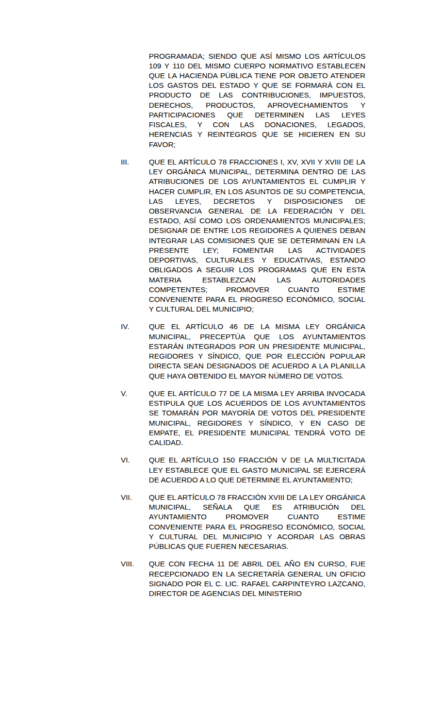PROGRAMADA; SIENDO QUE ASÍ MISMO LOS ARTÍCULOS 109 Y 110 DEL MISMO CUERPO NORMATIVO ESTABLECEN QUE LA HACIENDA PÚBLICA TIENE POR OBJETO ATENDER LOS GASTOS DEL ESTADO Y QUE SE FORMARÁ CON EL PRODUCTO DE LAS CONTRIBUCIONES, IMPUESTOS, DERECHOS, PRODUCTOS, APROVECHAMIENTOS Y PARTICIPACIONES QUE DETERMINEN LAS LEYES FISCALES, Y CON LAS DONACIONES, LEGADOS, HERENCIAS Y REINTEGROS QUE SE HICIEREN EN SU FAVOR;
III. QUE EL ARTÍCULO 78 FRACCIONES I, XV, XVII Y XVIII DE LA LEY ORGÁNICA MUNICIPAL, DETERMINA DENTRO DE LAS ATRIBUCIONES DE LOS AYUNTAMIENTOS EL CUMPLIR Y HACER CUMPLIR, EN LOS ASUNTOS DE SU COMPETENCIA, LAS LEYES, DECRETOS Y DISPOSICIONES DE OBSERVANCIA GENERAL DE LA FEDERACIÓN Y DEL ESTADO, ASÍ COMO LOS ORDENAMIENTOS MUNICIPALES; DESIGNAR DE ENTRE LOS REGIDORES A QUIENES DEBAN INTEGRAR LAS COMISIONES QUE SE DETERMINAN EN LA PRESENTE LEY; FOMENTAR LAS ACTIVIDADES DEPORTIVAS, CULTURALES Y EDUCATIVAS, ESTANDO OBLIGADOS A SEGUIR LOS PROGRAMAS QUE EN ESTA MATERIA ESTABLEZCAN LAS AUTORIDADES COMPETENTES; PROMOVER CUANTO ESTIME CONVENIENTE PARA EL PROGRESO ECONÓMICO, SOCIAL Y CULTURAL DEL MUNICIPIO;
IV. QUE EL ARTÍCULO 46 DE LA MISMA LEY ORGÁNICA MUNICIPAL, PRECEPTÚA QUE LOS AYUNTAMIENTOS ESTARÁN INTEGRADOS POR UN PRESIDENTE MUNICIPAL, REGIDORES Y SÍNDICO, QUE POR ELECCIÓN POPULAR DIRECTA SEAN DESIGNADOS DE ACUERDO A LA PLANILLA QUE HAYA OBTENIDO EL MAYOR NÚMERO DE VOTOS.
V. QUE EL ARTÍCULO 77 DE LA MISMA LEY ARRIBA INVOCADA ESTIPULA QUE LOS ACUERDOS DE LOS AYUNTAMIENTOS SE TOMARÁN POR MAYORÍA DE VOTOS DEL PRESIDENTE MUNICIPAL, REGIDORES Y SÍNDICO, Y EN CASO DE EMPATE, EL PRESIDENTE MUNICIPAL TENDRÁ VOTO DE CALIDAD.
VI. QUE EL ARTÍCULO 150 FRACCIÓN V DE LA MULTICITADA LEY ESTABLECE QUE EL GASTO MUNICIPAL SE EJERCERÁ DE ACUERDO A LO QUE DETERMINE EL AYUNTAMIENTO;
VII. QUE EL ARTÍCULO 78 FRACCIÓN XVIII DE LA LEY ORGÁNICA MUNICIPAL, SEÑALA QUE ES ATRIBUCIÓN DEL AYUNTAMIENTO PROMOVER CUANTO ESTIME CONVENIENTE PARA EL PROGRESO ECONÓMICO, SOCIAL Y CULTURAL DEL MUNICIPIO Y ACORDAR LAS OBRAS PÚBLICAS QUE FUEREN NECESARIAS.
VIII. QUE CON FECHA 11 DE ABRIL DEL AÑO EN CURSO, FUE RECEPCIONADO EN LA SECRETARÍA GENERAL UN OFICIO SIGNADO POR EL C. LIC. RAFAEL CARPINTEYRO LAZCANO, DIRECTOR DE AGENCIAS DEL MINISTERIO